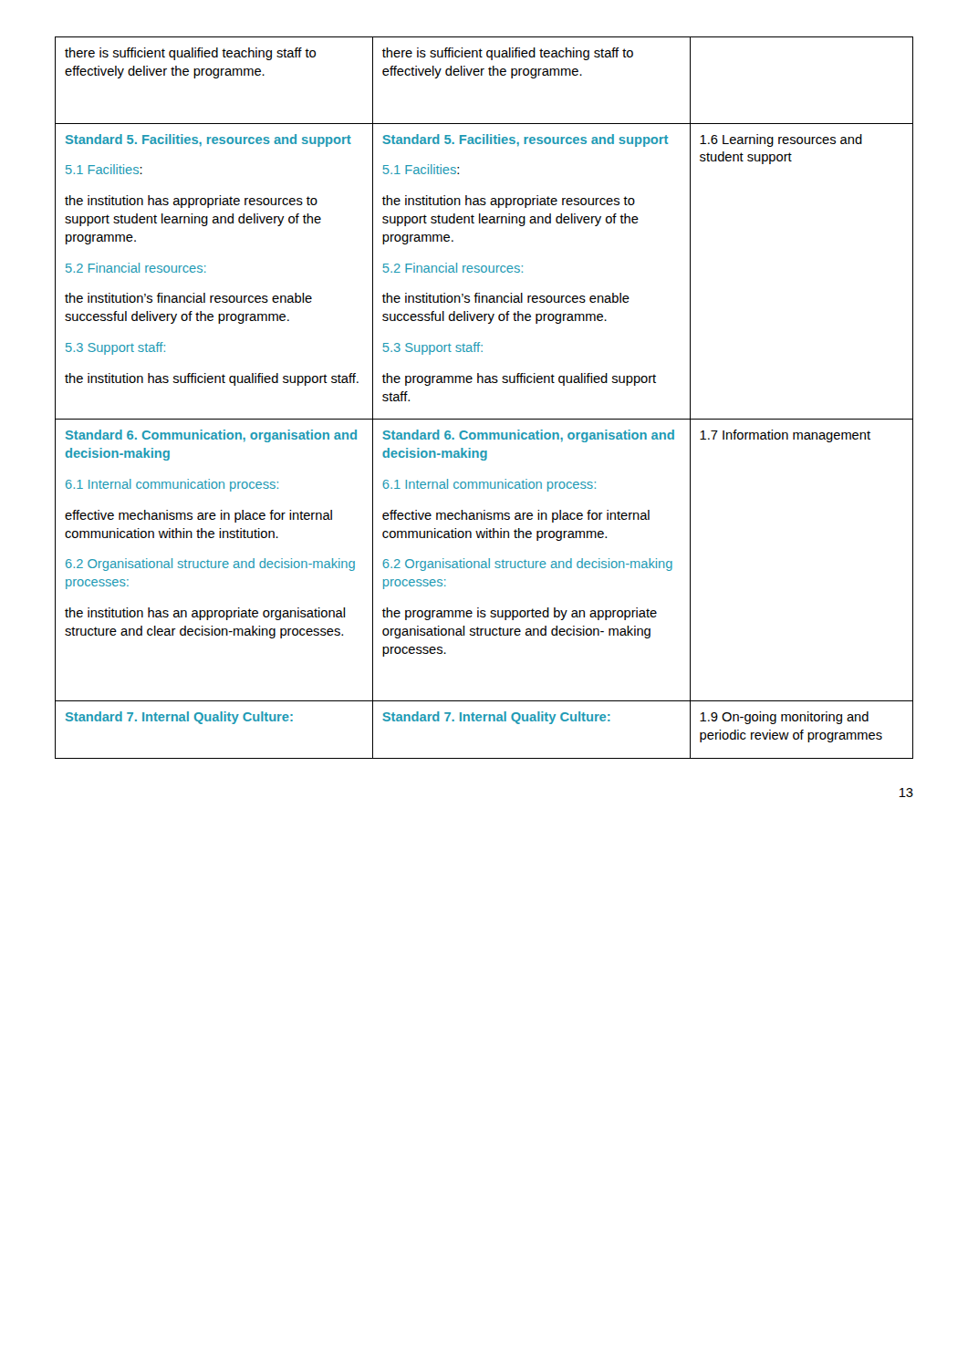| there is sufficient qualified teaching staff to effectively deliver the programme. | there is sufficient qualified teaching staff to effectively deliver the programme. | |
| Standard 5. Facilities, resources and support 5.1 Facilities : the institution has appropriate resources to support student learning and delivery of the programme. 5.2 Financial resources: the institution’s financial resources enable successful delivery of the programme. 5.3 Support staff: the institution has sufficient qualified support staff. | Standard 5. Facilities, resources and support 5.1 Facilities : the institution has appropriate resources to support student learning and delivery of the programme. 5.2 Financial resources: the institution’s financial resources enable successful delivery of the programme. 5.3 Support staff: the programme has sufficient qualified support staff. | 1.6 Learning resources and student support |
| Standard 6. Communication, organisation and decision-making 6.1 Internal communication process: effective mechanisms are in place for internal communication within the institution. 6.2 Organisational structure and decision-making processes: the institution has an appropriate organisational structure and clear decision-making processes. | Standard 6. Communication, organisation and decision-making 6.1 Internal communication process: effective mechanisms are in place for internal communication within the programme. 6.2 Organisational structure and decision-making processes: the programme is supported by an appropriate organisational structure and decision- making processes. | 1.7 Information management |
| Standard 7. Internal Quality Culture: | Standard 7. Internal Quality Culture: | 1.9 On-going monitoring and periodic review of programmes |
13